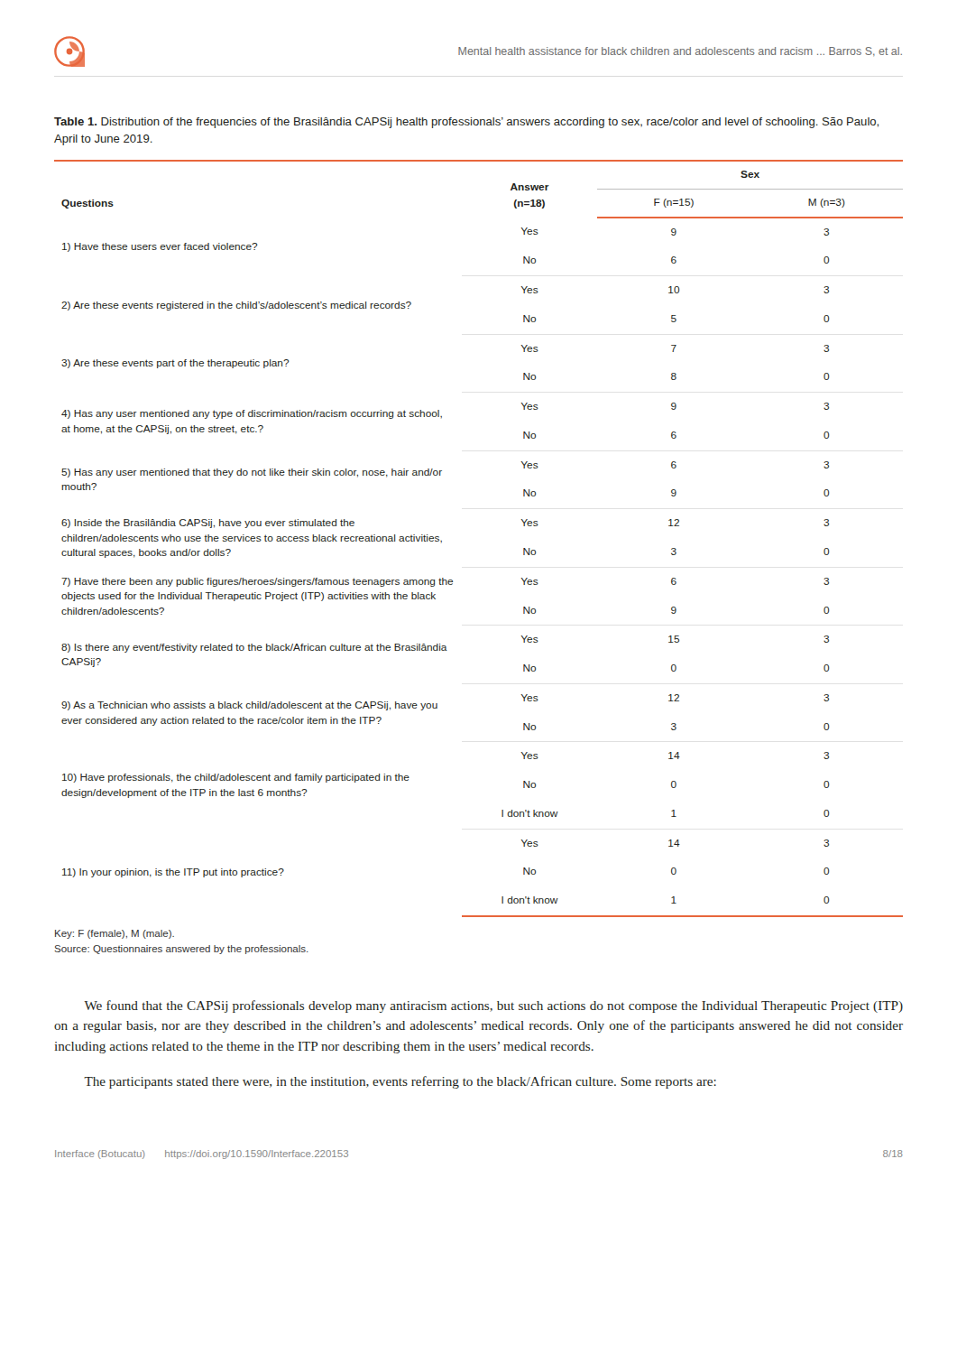Mental health assistance for black children and adolescents and racism ... Barros S, et al.
Table 1. Distribution of the frequencies of the Brasilândia CAPSij health professionals’ answers according to sex, race/color and level of schooling. São Paulo, April to June 2019.
| Questions | Answer (n=18) | Sex |
| --- | --- | --- |
| F (n=15) | M (n=3) |
| 1) Have these users ever faced violence? | Yes | 9 | 3 |
| No | 6 | 0 |
| 2) Are these events registered in the child’s/adolescent’s medical records? | Yes | 10 | 3 |
| No | 5 | 0 |
| 3) Are these events part of the therapeutic plan? | Yes | 7 | 3 |
| No | 8 | 0 |
| 4) Has any user mentioned any type of discrimination/racism occurring at school, at home, at the CAPSij, on the street, etc.? | Yes | 9 | 3 |
| No | 6 | 0 |
| 5) Has any user mentioned that they do not like their skin color, nose, hair and/or mouth? | Yes | 6 | 3 |
| No | 9 | 0 |
| 6) Inside the Brasilândia CAPSij, have you ever stimulated the children/adolescents who use the services to access black recreational activities, cultural spaces, books and/or dolls? | Yes | 12 | 3 |
| No | 3 | 0 |
| 7) Have there been any public figures/heroes/singers/famous teenagers among the objects used for the Individual Therapeutic Project (ITP) activities with the black children/adolescents? | Yes | 6 | 3 |
| No | 9 | 0 |
| 8) Is there any event/festivity related to the black/African culture at the Brasilândia CAPSij? | Yes | 15 | 3 |
| No | 0 | 0 |
| 9) As a Technician who assists a black child/adolescent at the CAPSij, have you ever considered any action related to the race/color item in the ITP? | Yes | 12 | 3 |
| No | 3 | 0 |
| 10) Have professionals, the child/adolescent and family participated in the design/development of the ITP in the last 6 months? | Yes | 14 | 3 |
| No | 0 | 0 |
| I don't know | 1 | 0 |
| 11) In your opinion, is the ITP put into practice? | Yes | 14 | 3 |
| No | 0 | 0 |
| I don't know | 1 | 0 |
Key: F (female), M (male).
Source: Questionnaires answered by the professionals.
We found that the CAPSij professionals develop many antiracism actions, but such actions do not compose the Individual Therapeutic Project (ITP) on a regular basis, nor are they described in the children’s and adolescents’ medical records. Only one of the participants answered he did not consider including actions related to the theme in the ITP nor describing them in the users’ medical records.
The participants stated there were, in the institution, events referring to the black/African culture. Some reports are:
Interface (Botucatu) https://doi.org/10.1590/Interface.220153
8/18